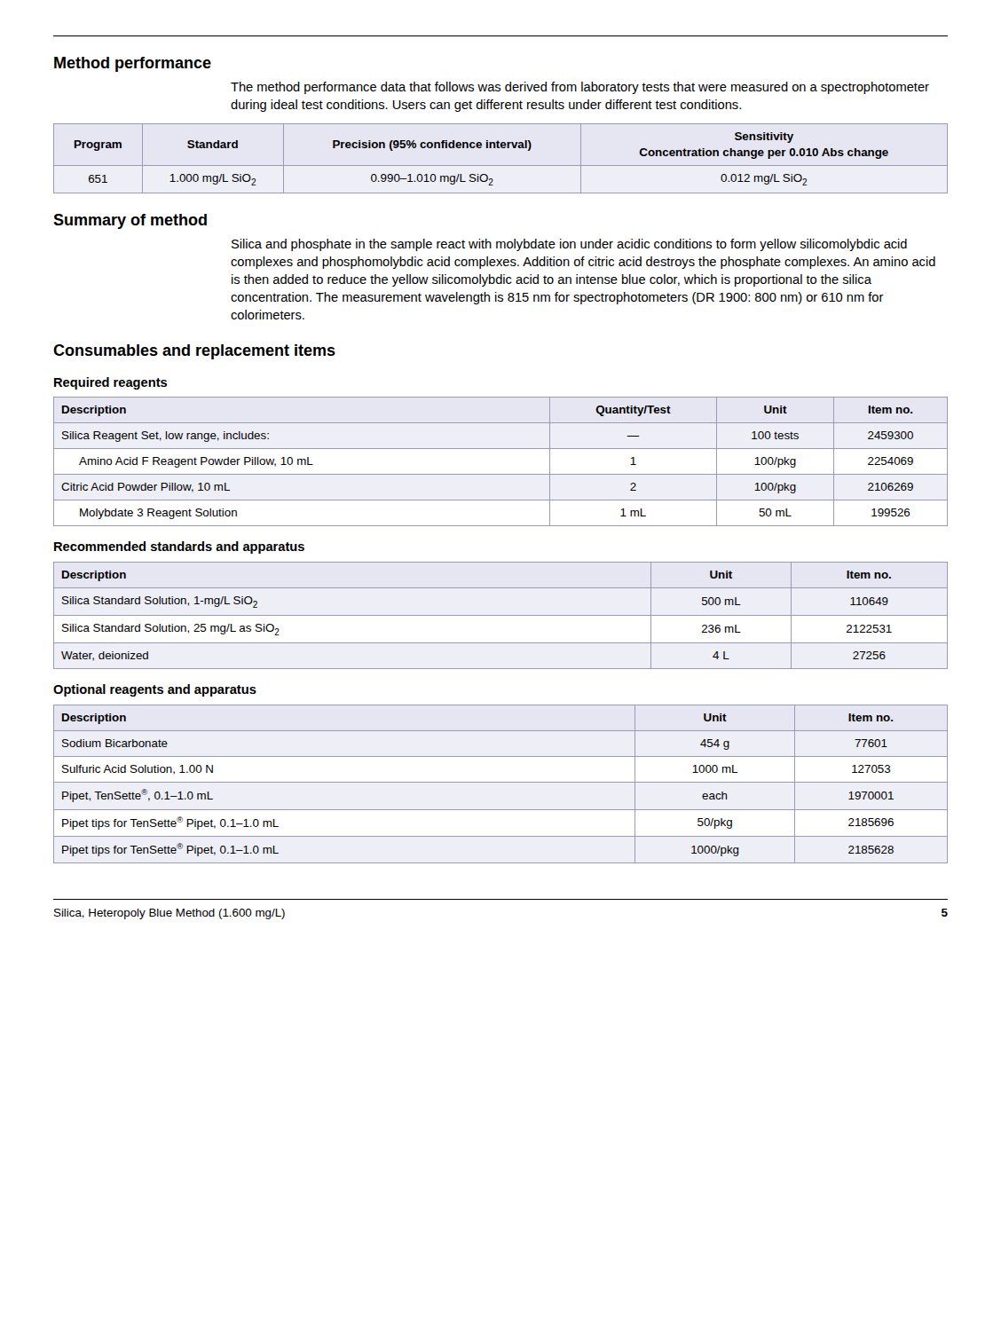Method performance
The method performance data that follows was derived from laboratory tests that were measured on a spectrophotometer during ideal test conditions. Users can get different results under different test conditions.
| Program | Standard | Precision (95% confidence interval) | Sensitivity Concentration change per 0.010 Abs change |
| --- | --- | --- | --- |
| 651 | 1.000 mg/L SiO 2 | 0.990–1.010 mg/L SiO 2 | 0.012 mg/L SiO 2 |
Summary of method
Silica and phosphate in the sample react with molybdate ion under acidic conditions to form yellow silicomolybdic acid complexes and phosphomolybdic acid complexes. Addition of citric acid destroys the phosphate complexes. An amino acid is then added to reduce the yellow silicomolybdic acid to an intense blue color, which is proportional to the silica concentration. The measurement wavelength is 815 nm for spectrophotometers (DR 1900: 800 nm) or 610 nm for colorimeters.
Consumables and replacement items
Required reagents
| Description | Quantity/Test | Unit | Item no. |
| --- | --- | --- | --- |
| Silica Reagent Set, low range, includes: | — | 100 tests | 2459300 |
| Amino Acid F Reagent Powder Pillow, 10 mL | 1 | 100/pkg | 2254069 |
| Citric Acid Powder Pillow, 10 mL | 2 | 100/pkg | 2106269 |
| Molybdate 3 Reagent Solution | 1 mL | 50 mL | 199526 |
Recommended standards and apparatus
| Description | Unit | Item no. |
| --- | --- | --- |
| Silica Standard Solution, 1-mg/L SiO 2 | 500 mL | 110649 |
| Silica Standard Solution, 25 mg/L as SiO 2 | 236 mL | 2122531 |
| Water, deionized | 4 L | 27256 |
Optional reagents and apparatus
| Description | Unit | Item no. |
| --- | --- | --- |
| Sodium Bicarbonate | 454 g | 77601 |
| Sulfuric Acid Solution, 1.00 N | 1000 mL | 127053 |
| Pipet, TenSette ® , 0.1–1.0 mL | each | 1970001 |
| Pipet tips for TenSette ® Pipet, 0.1–1.0 mL | 50/pkg | 2185696 |
| Pipet tips for TenSette ® Pipet, 0.1–1.0 mL | 1000/pkg | 2185628 |
Silica, Heteropoly Blue Method (1.600 mg/L) 5